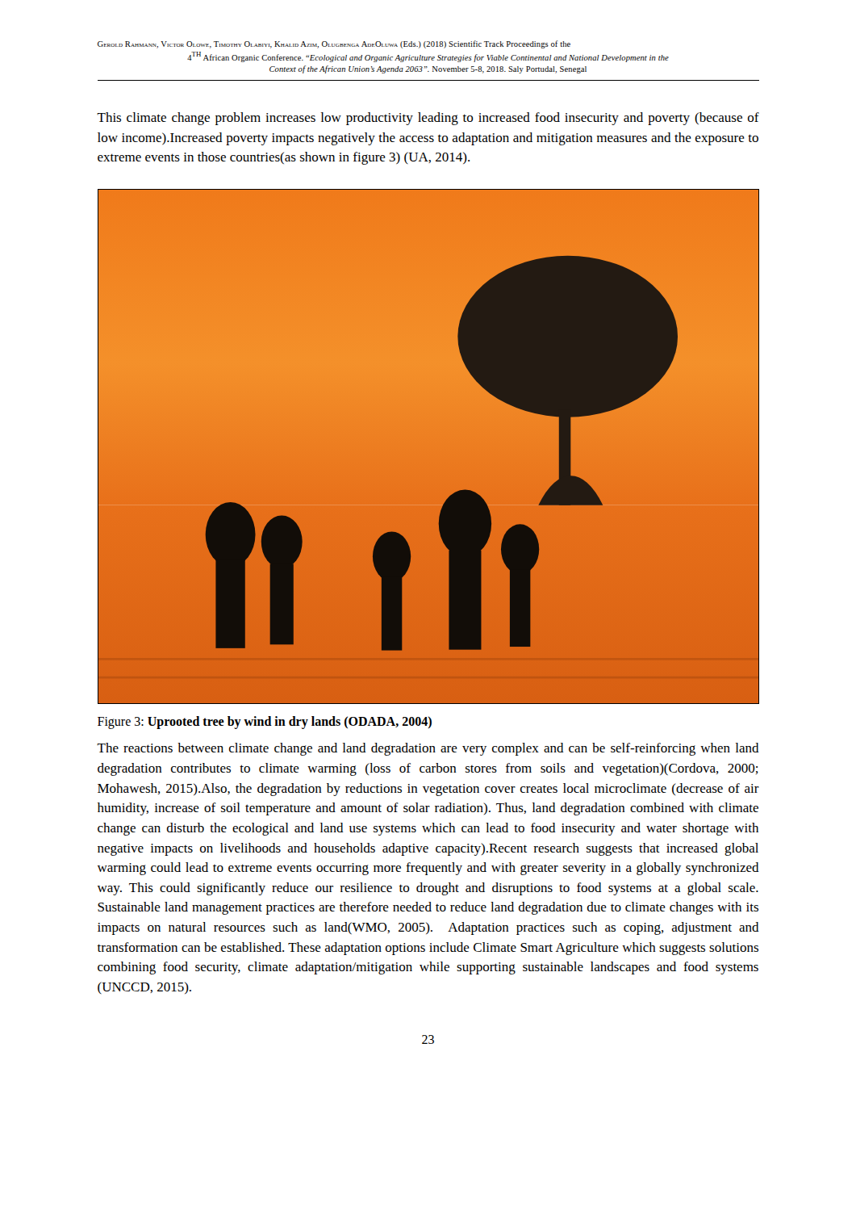Gerold Rahmann, Victor Olowe, Timothy Olabiyi, Khalid Azim, Olugbenga AdeOluwa (Eds.) (2018) Scientific Track Proceedings of the 4TH African Organic Conference. “Ecological and Organic Agriculture Strategies for Viable Continental and National Development in the Context of the African Union’s Agenda 2063”. November 5-8, 2018. Saly Portudal, Senegal
This climate change problem increases low productivity leading to increased food insecurity and poverty (because of low income).Increased poverty impacts negatively the access to adaptation and mitigation measures and the exposure to extreme events in those countries(as shown in figure 3) (UA, 2014).
Figure 3: Uprooted tree by wind in dry lands (ODADA, 2004)
The reactions between climate change and land degradation are very complex and can be self-reinforcing when land degradation contributes to climate warming (loss of carbon stores from soils and vegetation)(Cordova, 2000; Mohawesh, 2015).Also, the degradation by reductions in vegetation cover creates local microclimate (decrease of air humidity, increase of soil temperature and amount of solar radiation). Thus, land degradation combined with climate change can disturb the ecological and land use systems which can lead to food insecurity and water shortage with negative impacts on livelihoods and households adaptive capacity).Recent research suggests that increased global warming could lead to extreme events occurring more frequently and with greater severity in a globally synchronized way. This could significantly reduce our resilience to drought and disruptions to food systems at a global scale. Sustainable land management practices are therefore needed to reduce land degradation due to climate changes with its impacts on natural resources such as land(WMO, 2005). Adaptation practices such as coping, adjustment and transformation can be established. These adaptation options include Climate Smart Agriculture which suggests solutions combining food security, climate adaptation/mitigation while supporting sustainable landscapes and food systems (UNCCD, 2015).
23